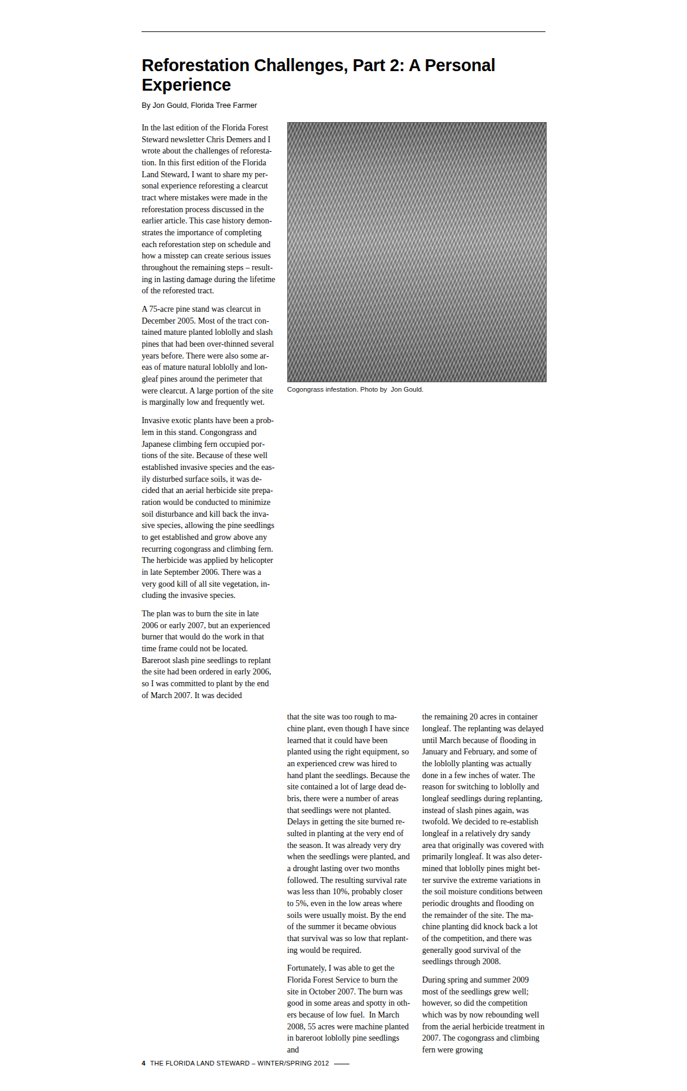Reforestation Challenges, Part 2: A Personal Experience
By Jon Gould, Florida Tree Farmer
In the last edition of the Florida Forest Steward newsletter Chris Demers and I wrote about the challenges of reforestation. In this first edition of the Florida Land Steward, I want to share my personal experience reforesting a clearcut tract where mistakes were made in the reforestation process discussed in the earlier article. This case history demonstrates the importance of completing each reforestation step on schedule and how a misstep can create serious issues throughout the remaining steps – resulting in lasting damage during the lifetime of the reforested tract.
A 75-acre pine stand was clearcut in December 2005. Most of the tract contained mature planted loblolly and slash pines that had been over-thinned several years before. There were also some areas of mature natural loblolly and longleaf pines around the perimeter that were clearcut. A large portion of the site is marginally low and frequently wet.
Invasive exotic plants have been a problem in this stand. Congongrass and Japanese climbing fern occupied portions of the site. Because of these well established invasive species and the easily disturbed surface soils, it was decided that an aerial herbicide site preparation would be conducted to minimize soil disturbance and kill back the invasive species, allowing the pine seedlings to get established and grow above any recurring cogongrass and climbing fern. The herbicide was applied by helicopter in late September 2006. There was a very good kill of all site vegetation, including the invasive species.
The plan was to burn the site in late 2006 or early 2007, but an experienced burner that would do the work in that time frame could not be located. Bareroot slash pine seedlings to replant the site had been ordered in early 2006, so I was committed to plant by the end of March 2007. It was decided
Cogongrass infestation. Photo by Jon Gould.
that the site was too rough to machine plant, even though I have since learned that it could have been planted using the right equipment, so an experienced crew was hired to hand plant the seedlings. Because the site contained a lot of large dead debris, there were a number of areas that seedlings were not planted. Delays in getting the site burned resulted in planting at the very end of the season. It was already very dry when the seedlings were planted, and a drought lasting over two months followed. The resulting survival rate was less than 10%, probably closer to 5%, even in the low areas where soils were usually moist. By the end of the summer it became obvious that survival was so low that replanting would be required.
Fortunately, I was able to get the Florida Forest Service to burn the site in October 2007. The burn was good in some areas and spotty in others because of low fuel. In March 2008, 55 acres were machine planted in bareroot loblolly pine seedlings and
the remaining 20 acres in container longleaf. The replanting was delayed until March because of flooding in January and February, and some of the loblolly planting was actually done in a few inches of water. The reason for switching to loblolly and longleaf seedlings during replanting, instead of slash pines again, was twofold. We decided to re-establish longleaf in a relatively dry sandy area that originally was covered with primarily longleaf. It was also determined that loblolly pines might better survive the extreme variations in the soil moisture conditions between periodic droughts and flooding on the remainder of the site. The machine planting did knock back a lot of the competition, and there was generally good survival of the seedlings through 2008.
During spring and summer 2009 most of the seedlings grew well; however, so did the competition which was by now rebounding well from the aerial herbicide treatment in 2007. The cogongrass and climbing fern were growing
4 THE FLORIDA LAND STEWARD – WINTER/SPRING 2012